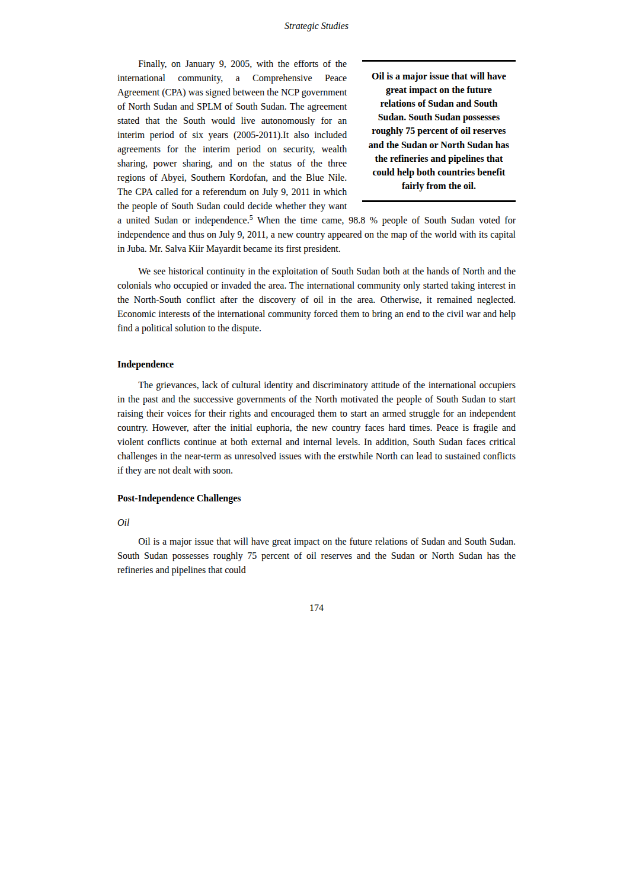Strategic Studies
Oil is a major issue that will have great impact on the future relations of Sudan and South Sudan. South Sudan possesses roughly 75 percent of oil reserves and the Sudan or North Sudan has the refineries and pipelines that could help both countries benefit fairly from the oil.
Finally, on January 9, 2005, with the efforts of the international community, a Comprehensive Peace Agreement (CPA) was signed between the NCP government of North Sudan and SPLM of South Sudan. The agreement stated that the South would live autonomously for an interim period of six years (2005-2011).It also included agreements for the interim period on security, wealth sharing, power sharing, and on the status of the three regions of Abyei, Southern Kordofan, and the Blue Nile. The CPA called for a referendum on July 9, 2011 in which the people of South Sudan could decide whether they want a united Sudan or independence.5 When the time came, 98.8 % people of South Sudan voted for independence and thus on July 9, 2011, a new country appeared on the map of the world with its capital in Juba. Mr. Salva Kiir Mayardit became its first president.
We see historical continuity in the exploitation of South Sudan both at the hands of North and the colonials who occupied or invaded the area. The international community only started taking interest in the North-South conflict after the discovery of oil in the area. Otherwise, it remained neglected. Economic interests of the international community forced them to bring an end to the civil war and help find a political solution to the dispute.
Independence
The grievances, lack of cultural identity and discriminatory attitude of the international occupiers in the past and the successive governments of the North motivated the people of South Sudan to start raising their voices for their rights and encouraged them to start an armed struggle for an independent country. However, after the initial euphoria, the new country faces hard times. Peace is fragile and violent conflicts continue at both external and internal levels. In addition, South Sudan faces critical challenges in the near-term as unresolved issues with the erstwhile North can lead to sustained conflicts if they are not dealt with soon.
Post-Independence Challenges
Oil
Oil is a major issue that will have great impact on the future relations of Sudan and South Sudan. South Sudan possesses roughly 75 percent of oil reserves and the Sudan or North Sudan has the refineries and pipelines that could
174